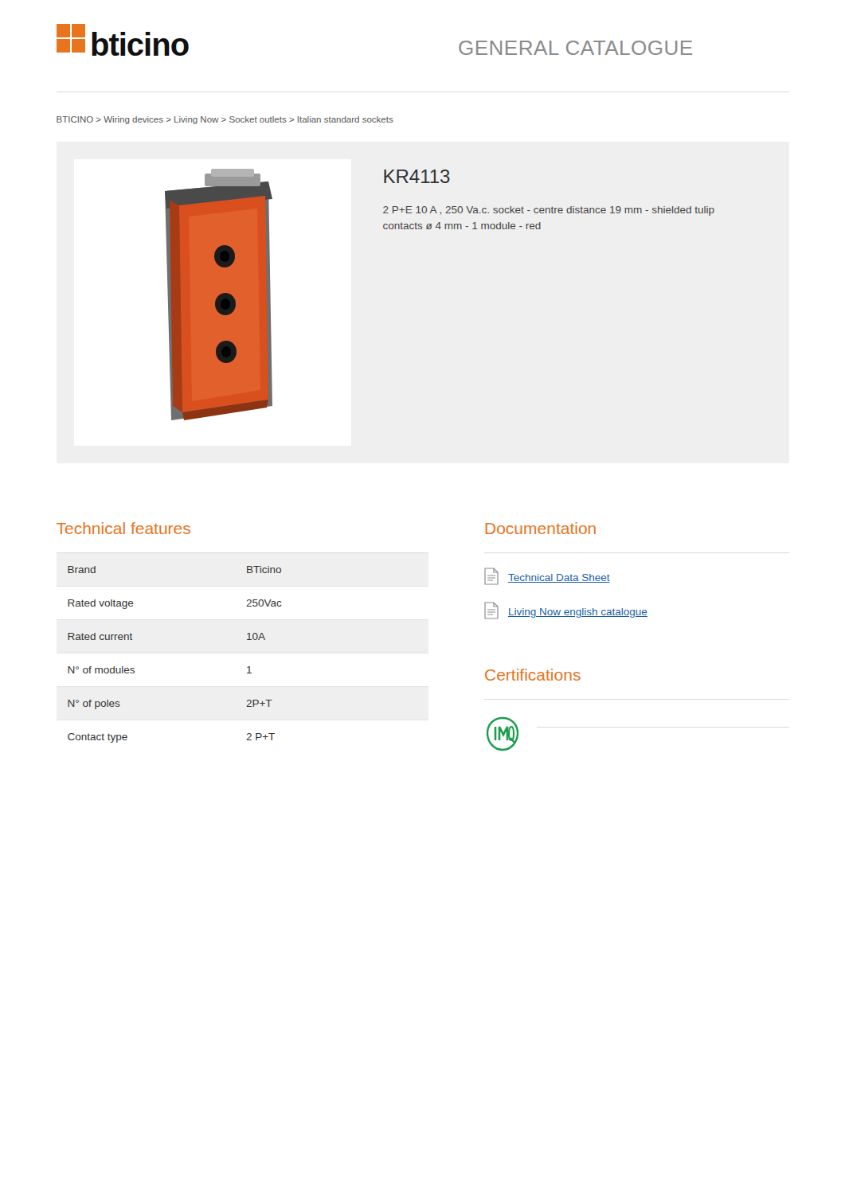bticino
GENERAL CATALOGUE
BTICINO > Wiring devices > Living Now > Socket outlets > Italian standard sockets
KR4113
2 P+E 10 A , 250 Va.c. socket - centre distance 19 mm - shielded tulip contacts ø 4 mm - 1 module - red
Technical features
| Brand | BTicino |
| Rated voltage | 250Vac |
| Rated current | 10A |
| N° of modules | 1 |
| N° of poles | 2P+T |
| Contact type | 2 P+T |
Documentation
Technical Data Sheet
Living Now english catalogue
Certifications